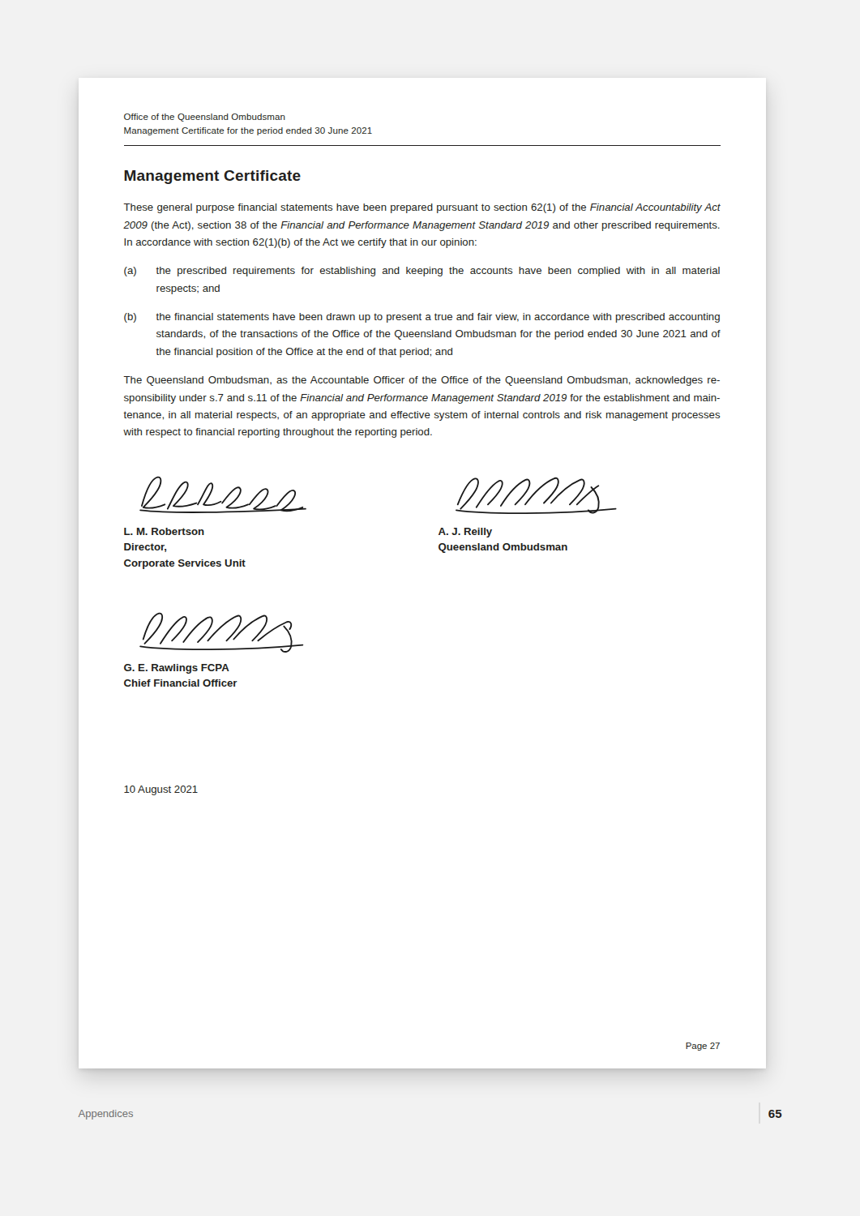Office of the Queensland Ombudsman
Management Certificate for the period ended 30 June 2021
Management Certificate
These general purpose financial statements have been prepared pursuant to section 62(1) of the Financial Accountability Act 2009 (the Act), section 38 of the Financial and Performance Management Standard 2019 and other prescribed requirements. In accordance with section 62(1)(b) of the Act we certify that in our opinion:
(a) the prescribed requirements for establishing and keeping the accounts have been complied with in all material respects; and
(b) the financial statements have been drawn up to present a true and fair view, in accordance with prescribed accounting standards, of the transactions of the Office of the Queensland Ombudsman for the period ended 30 June 2021 and of the financial position of the Office at the end of that period; and
The Queensland Ombudsman, as the Accountable Officer of the Office of the Queensland Ombudsman, acknowledges responsibility under s.7 and s.11 of the Financial and Performance Management Standard 2019 for the establishment and maintenance, in all material respects, of an appropriate and effective system of internal controls and risk management processes with respect to financial reporting throughout the reporting period.
L. M. Robertson
Director,
Corporate Services Unit
A. J. Reilly
Queensland Ombudsman
G. E. Rawlings FCPA
Chief Financial Officer
10 August 2021
Page 27
Appendices
65